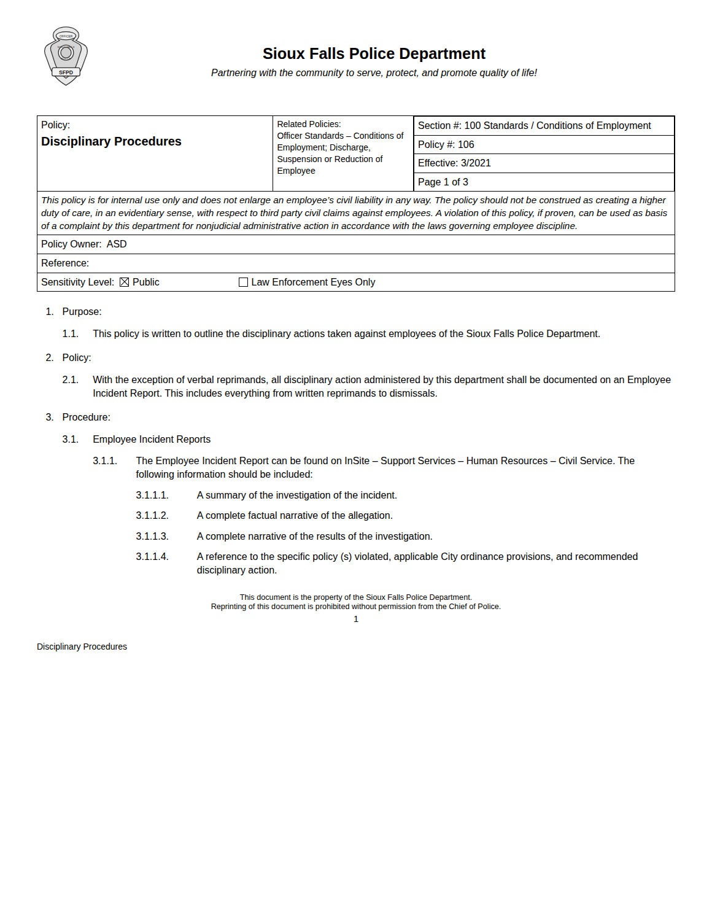OFFICER SIOUX FALLS POLICE SFPD
Sioux Falls Police Department
Partnering with the community to serve, protect, and promote quality of life!
| Policy: Disciplinary Procedures | Related Policies: Officer Standards – Conditions of Employment; Discharge, Suspension or Reduction of Employee | / Section #: 100 Standards / Conditions of Employment / / Policy #: 106 / / Effective: 3/2021 / / Page 1 of 3 / |
| This policy is for internal use only and does not enlarge an employee’s civil liability in any way. The policy should not be construed as creating a higher duty of care, in an evidentiary sense, with respect to third party civil claims against employees. A violation of this policy, if proven, can be used as basis of a complaint by this department for nonjudicial administrative action in accordance with the laws governing employee discipline. |
| Policy Owner: ASD |
| Reference: |
| Sensitivity Level: Public Law Enforcement Eyes Only |
Purpose:
This policy is written to outline the disciplinary actions taken against employees of the Sioux Falls Police Department.
Policy:
With the exception of verbal reprimands, all disciplinary action administered by this department shall be documented on an Employee Incident Report. This includes everything from written reprimands to dismissals.
Procedure:
Employee Incident Reports
The Employee Incident Report can be found on InSite – Support Services – Human Resources – Civil Service. The following information should be included:
A summary of the investigation of the incident.
A complete factual narrative of the allegation.
A complete narrative of the results of the investigation.
A reference to the specific policy (s) violated, applicable City ordinance provisions, and recommended disciplinary action.
This document is the property of the Sioux Falls Police Department.
Reprinting of this document is prohibited without permission from the Chief of Police.
1
Disciplinary Procedures